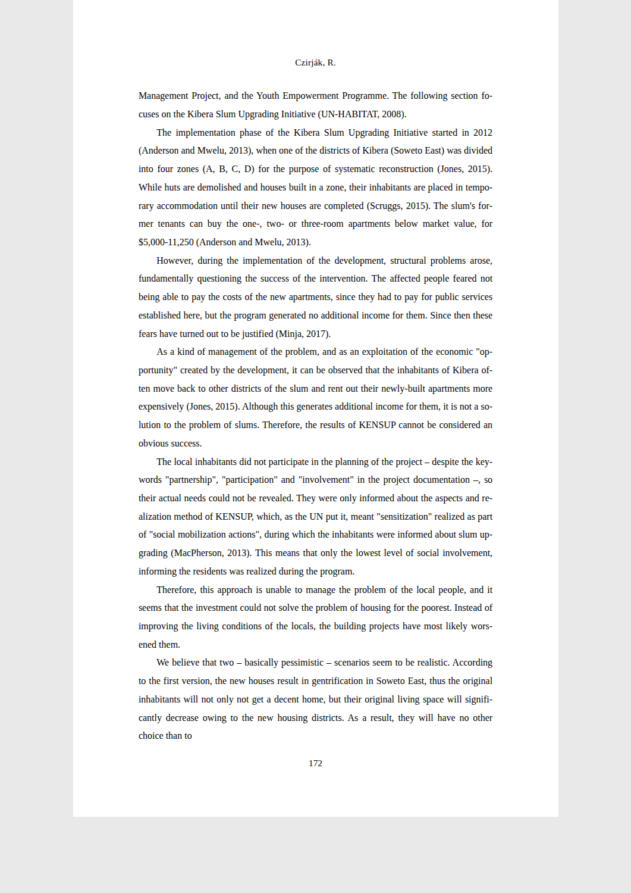Czirják, R.
Management Project, and the Youth Empowerment Programme. The following section focuses on the Kibera Slum Upgrading Initiative (UN-HABITAT, 2008).
The implementation phase of the Kibera Slum Upgrading Initiative started in 2012 (Anderson and Mwelu, 2013), when one of the districts of Kibera (Soweto East) was divided into four zones (A, B, C, D) for the purpose of systematic reconstruction (Jones, 2015). While huts are demolished and houses built in a zone, their inhabitants are placed in temporary accommodation until their new houses are completed (Scruggs, 2015). The slum's former tenants can buy the one-, two- or three-room apartments below market value, for $5,000-11,250 (Anderson and Mwelu, 2013).
However, during the implementation of the development, structural problems arose, fundamentally questioning the success of the intervention. The affected people feared not being able to pay the costs of the new apartments, since they had to pay for public services established here, but the program generated no additional income for them. Since then these fears have turned out to be justified (Minja, 2017).
As a kind of management of the problem, and as an exploitation of the economic "opportunity" created by the development, it can be observed that the inhabitants of Kibera often move back to other districts of the slum and rent out their newly-built apartments more expensively (Jones, 2015). Although this generates additional income for them, it is not a solution to the problem of slums. Therefore, the results of KENSUP cannot be considered an obvious success.
The local inhabitants did not participate in the planning of the project – despite the keywords "partnership", "participation" and "involvement" in the project documentation –, so their actual needs could not be revealed. They were only informed about the aspects and realization method of KENSUP, which, as the UN put it, meant "sensitization" realized as part of "social mobilization actions", during which the inhabitants were informed about slum upgrading (MacPherson, 2013). This means that only the lowest level of social involvement, informing the residents was realized during the program.
Therefore, this approach is unable to manage the problem of the local people, and it seems that the investment could not solve the problem of housing for the poorest. Instead of improving the living conditions of the locals, the building projects have most likely worsened them.
We believe that two – basically pessimistic – scenarios seem to be realistic. According to the first version, the new houses result in gentrification in Soweto East, thus the original inhabitants will not only not get a decent home, but their original living space will significantly decrease owing to the new housing districts. As a result, they will have no other choice than to
172